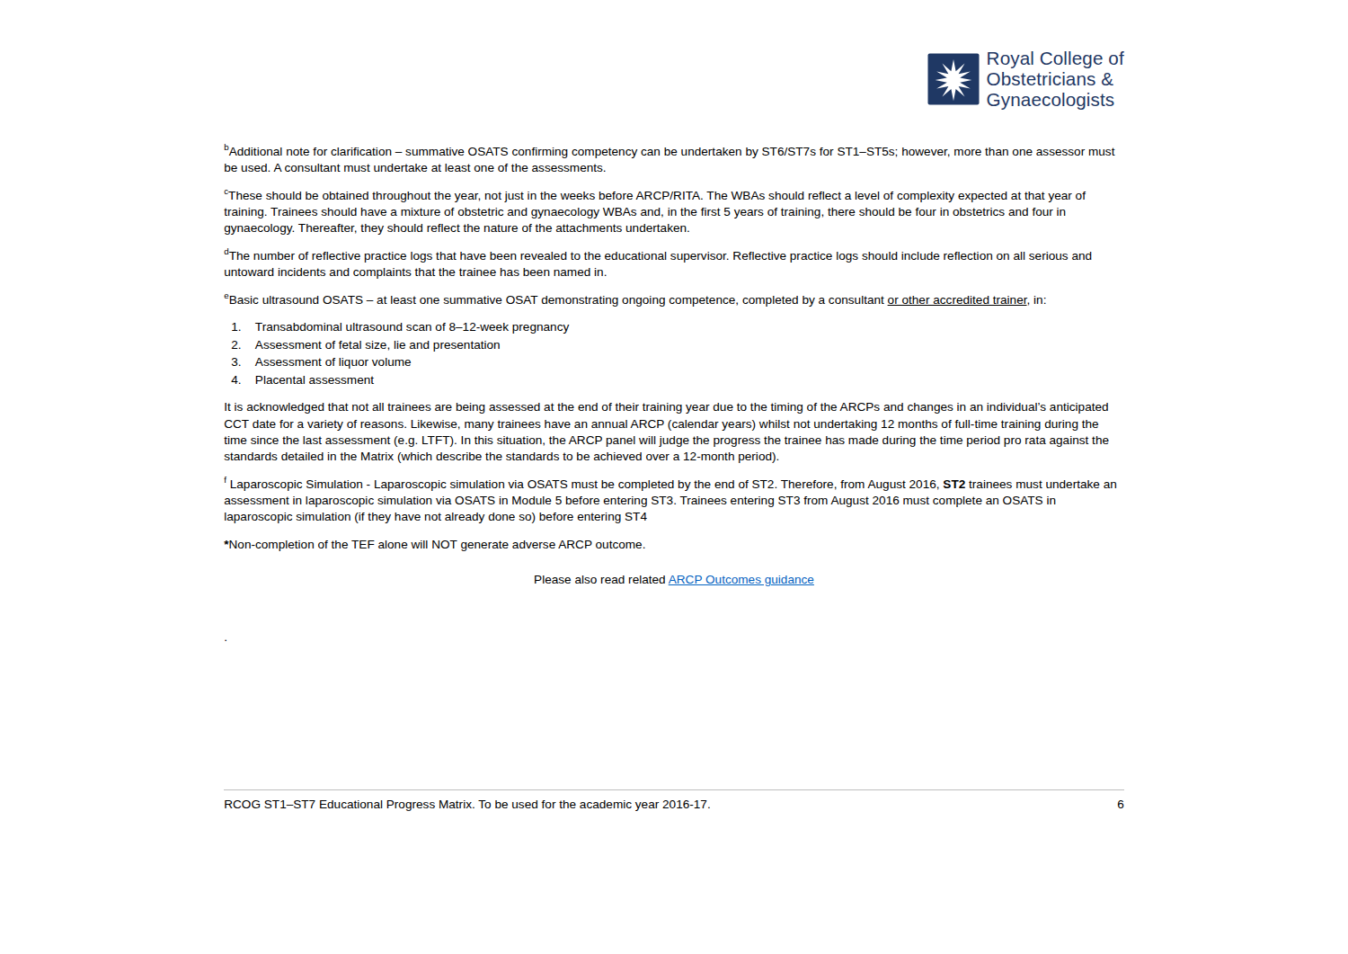Royal College of
Obstetricians &
Gynaecologists
bAdditional note for clarification – summative OSATS confirming competency can be undertaken by ST6/ST7s for ST1–ST5s; however, more than one assessor must be used. A consultant must undertake at least one of the assessments.
cThese should be obtained throughout the year, not just in the weeks before ARCP/RITA. The WBAs should reflect a level of complexity expected at that year of training. Trainees should have a mixture of obstetric and gynaecology WBAs and, in the first 5 years of training, there should be four in obstetrics and four in gynaecology. Thereafter, they should reflect the nature of the attachments undertaken.
dThe number of reflective practice logs that have been revealed to the educational supervisor. Reflective practice logs should include reflection on all serious and untoward incidents and complaints that the trainee has been named in.
eBasic ultrasound OSATS – at least one summative OSAT demonstrating ongoing competence, completed by a consultant or other accredited trainer, in:
Transabdominal ultrasound scan of 8–12-week pregnancy
Assessment of fetal size, lie and presentation
Assessment of liquor volume
Placental assessment
It is acknowledged that not all trainees are being assessed at the end of their training year due to the timing of the ARCPs and changes in an individual’s anticipated CCT date for a variety of reasons. Likewise, many trainees have an annual ARCP (calendar years) whilst not undertaking 12 months of full-time training during the time since the last assessment (e.g. LTFT). In this situation, the ARCP panel will judge the progress the trainee has made during the time period pro rata against the standards detailed in the Matrix (which describe the standards to be achieved over a 12-month period).
f Laparoscopic Simulation - Laparoscopic simulation via OSATS must be completed by the end of ST2. Therefore, from August 2016, ST2 trainees must undertake an assessment in laparoscopic simulation via OSATS in Module 5 before entering ST3. Trainees entering ST3 from August 2016 must complete an OSATS in laparoscopic simulation (if they have not already done so) before entering ST4
*Non-completion of the TEF alone will NOT generate adverse ARCP outcome.
Please also read related ARCP Outcomes guidance
.
RCOG ST1–ST7 Educational Progress Matrix. To be used for the academic year 2016-17. 6